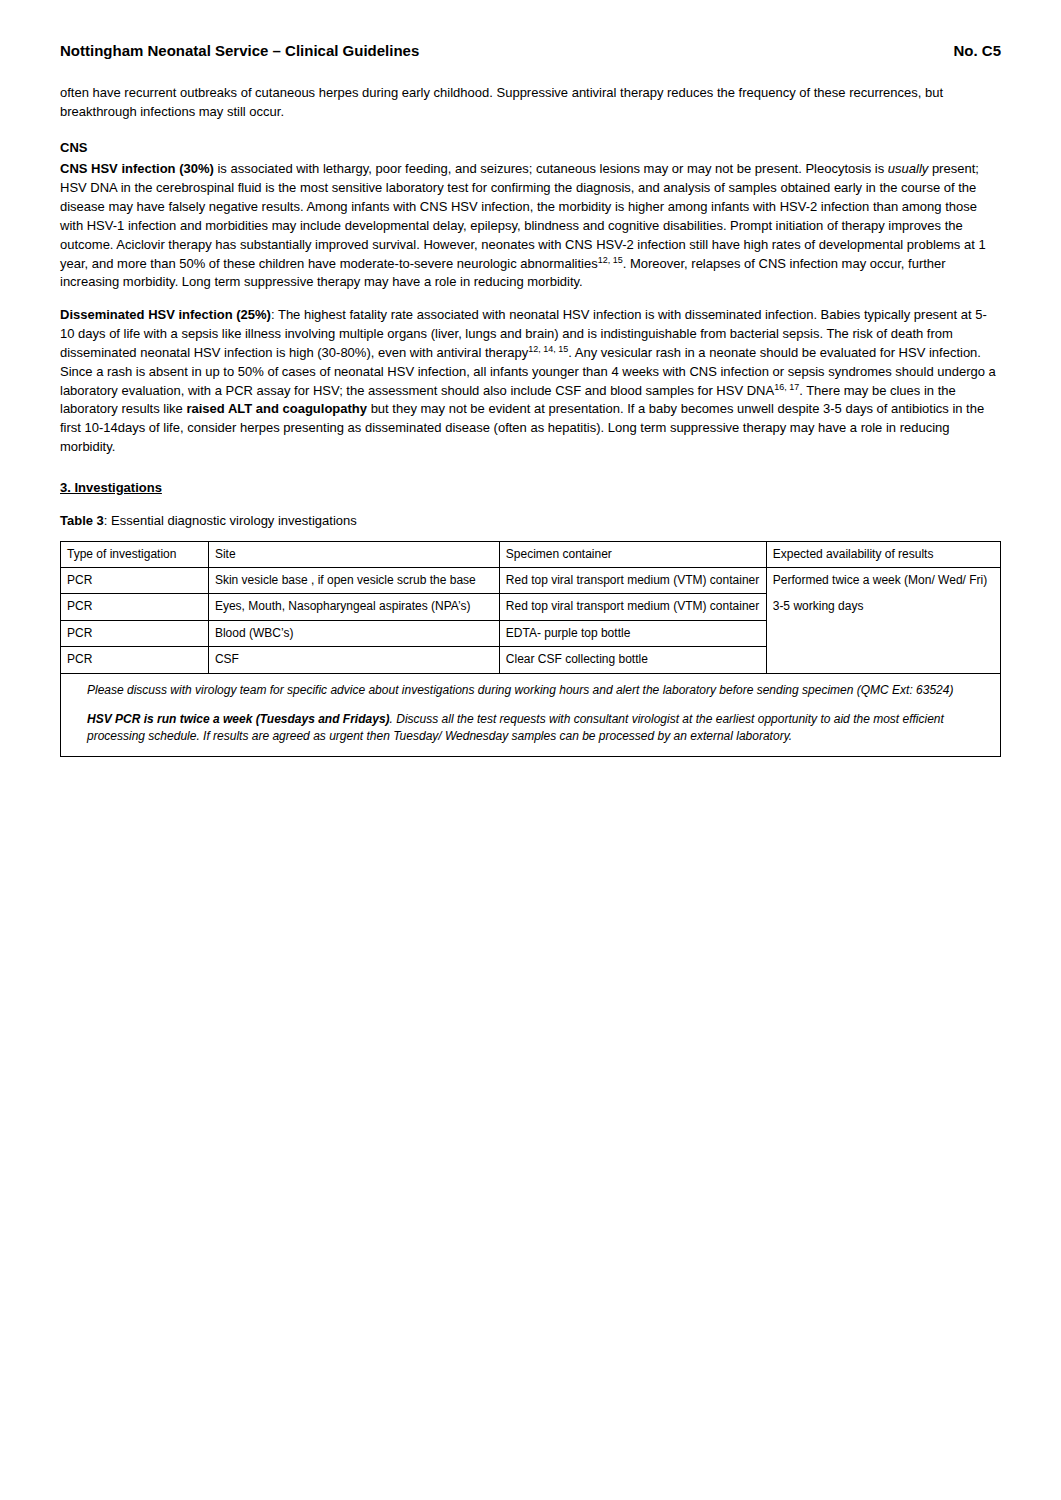Nottingham Neonatal Service – Clinical Guidelines No. C5
often have recurrent outbreaks of cutaneous herpes during early childhood. Suppressive antiviral therapy reduces the frequency of these recurrences, but breakthrough infections may still occur.
CNS
CNS HSV infection (30%) is associated with lethargy, poor feeding, and seizures; cutaneous lesions may or may not be present. Pleocytosis is usually present; HSV DNA in the cerebrospinal fluid is the most sensitive laboratory test for confirming the diagnosis, and analysis of samples obtained early in the course of the disease may have falsely negative results. Among infants with CNS HSV infection, the morbidity is higher among infants with HSV-2 infection than among those with HSV-1 infection and morbidities may include developmental delay, epilepsy, blindness and cognitive disabilities. Prompt initiation of therapy improves the outcome. Aciclovir therapy has substantially improved survival. However, neonates with CNS HSV-2 infection still have high rates of developmental problems at 1 year, and more than 50% of these children have moderate-to-severe neurologic abnormalities12, 15. Moreover, relapses of CNS infection may occur, further increasing morbidity. Long term suppressive therapy may have a role in reducing morbidity.
Disseminated HSV infection (25%): The highest fatality rate associated with neonatal HSV infection is with disseminated infection. Babies typically present at 5-10 days of life with a sepsis like illness involving multiple organs (liver, lungs and brain) and is indistinguishable from bacterial sepsis. The risk of death from disseminated neonatal HSV infection is high (30-80%), even with antiviral therapy12, 14, 15. Any vesicular rash in a neonate should be evaluated for HSV infection. Since a rash is absent in up to 50% of cases of neonatal HSV infection, all infants younger than 4 weeks with CNS infection or sepsis syndromes should undergo a laboratory evaluation, with a PCR assay for HSV; the assessment should also include CSF and blood samples for HSV DNA16, 17. There may be clues in the laboratory results like raised ALT and coagulopathy but they may not be evident at presentation. If a baby becomes unwell despite 3-5 days of antibiotics in the first 10-14days of life, consider herpes presenting as disseminated disease (often as hepatitis). Long term suppressive therapy may have a role in reducing morbidity.
3. Investigations
Table 3: Essential diagnostic virology investigations
| Type of investigation | Site | Specimen container | Expected availability of results |
| --- | --- | --- | --- |
| PCR | Skin vesicle base , if open vesicle scrub the base | Red top viral transport medium (VTM) container | Performed twice a week (Mon/ Wed/ Fri) |
| PCR | Eyes, Mouth, Nasopharyngeal aspirates (NPA’s) | Red top viral transport medium (VTM) container | 3-5 working days |
| PCR | Blood (WBC’s) | EDTA- purple top bottle | |
| PCR | CSF | Clear CSF collecting bottle | |
| Please discuss with virology team for specific advice about investigations during working hours and alert the laboratory before sending specimen (QMC Ext: 63524) HSV PCR is run twice a week (Tuesdays and Fridays) . Discuss all the test requests with consultant virologist at the earliest opportunity to aid the most efficient processing schedule. If results are agreed as urgent then Tuesday/ Wednesday samples can be processed by an external laboratory. |